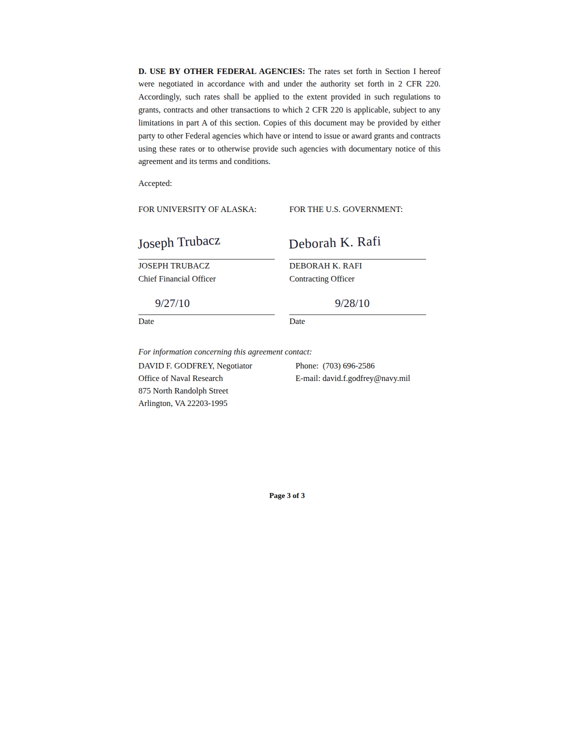D. USE BY OTHER FEDERAL AGENCIES: The rates set forth in Section I hereof were negotiated in accordance with and under the authority set forth in 2 CFR 220. Accordingly, such rates shall be applied to the extent provided in such regulations to grants, contracts and other transactions to which 2 CFR 220 is applicable, subject to any limitations in part A of this section. Copies of this document may be provided by either party to other Federal agencies which have or intend to issue or award grants and contracts using these rates or to otherwise provide such agencies with documentary notice of this agreement and its terms and conditions.
Accepted:
| FOR UNIVERSITY OF ALASKA: Joseph Trubacz JOSEPH TRUBACZ Chief Financial Officer 9/27/10 Date | FOR THE U.S. GOVERNMENT: Deborah K. Rafi DEBORAH K. RAFI Contracting Officer 9/28/10 Date |
For information concerning this agreement contact:
| DAVID F. GODFREY, Negotiator | Phone: (703) 696-2586 |
| Office of Naval Research | E-mail: david.f.godfrey@navy.mil |
| 875 North Randolph Street | |
| Arlington, VA 22203-1995 | |
Page 3 of 3